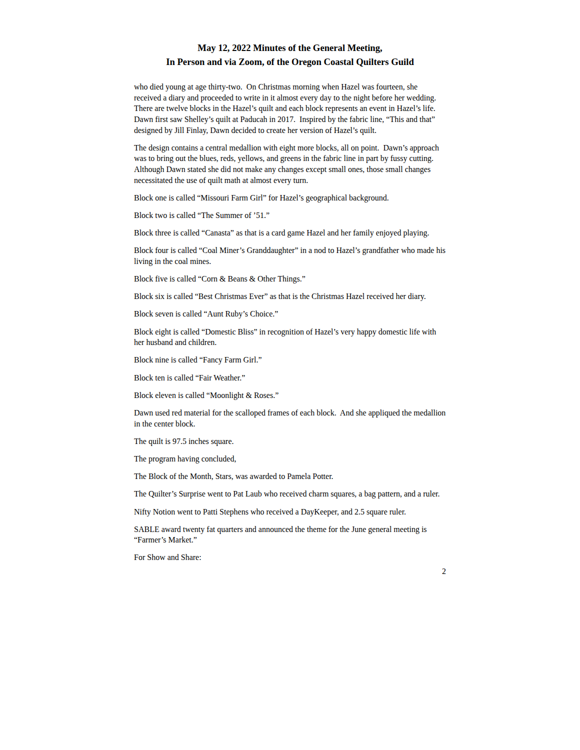May 12, 2022 Minutes of the General Meeting, In Person and via Zoom, of the Oregon Coastal Quilters Guild
who died young at age thirty-two. On Christmas morning when Hazel was fourteen, she received a diary and proceeded to write in it almost every day to the night before her wedding. There are twelve blocks in the Hazel’s quilt and each block represents an event in Hazel’s life. Dawn first saw Shelley’s quilt at Paducah in 2017. Inspired by the fabric line, “This and that” designed by Jill Finlay, Dawn decided to create her version of Hazel’s quilt.
The design contains a central medallion with eight more blocks, all on point. Dawn’s approach was to bring out the blues, reds, yellows, and greens in the fabric line in part by fussy cutting. Although Dawn stated she did not make any changes except small ones, those small changes necessitated the use of quilt math at almost every turn.
Block one is called “Missouri Farm Girl” for Hazel’s geographical background.
Block two is called “The Summer of ’51.”
Block three is called “Canasta” as that is a card game Hazel and her family enjoyed playing.
Block four is called “Coal Miner’s Granddaughter” in a nod to Hazel’s grandfather who made his living in the coal mines.
Block five is called “Corn & Beans & Other Things.”
Block six is called “Best Christmas Ever” as that is the Christmas Hazel received her diary.
Block seven is called “Aunt Ruby’s Choice.”
Block eight is called “Domestic Bliss” in recognition of Hazel’s very happy domestic life with her husband and children.
Block nine is called “Fancy Farm Girl.”
Block ten is called “Fair Weather.”
Block eleven is called “Moonlight & Roses.”
Dawn used red material for the scalloped frames of each block. And she appliqued the medallion in the center block.
The quilt is 97.5 inches square.
The program having concluded,
The Block of the Month, Stars, was awarded to Pamela Potter.
The Quilter’s Surprise went to Pat Laub who received charm squares, a bag pattern, and a ruler.
Nifty Notion went to Patti Stephens who received a DayKeeper, and 2.5 square ruler.
SABLE award twenty fat quarters and announced the theme for the June general meeting is “Farmer’s Market.”
For Show and Share:
2